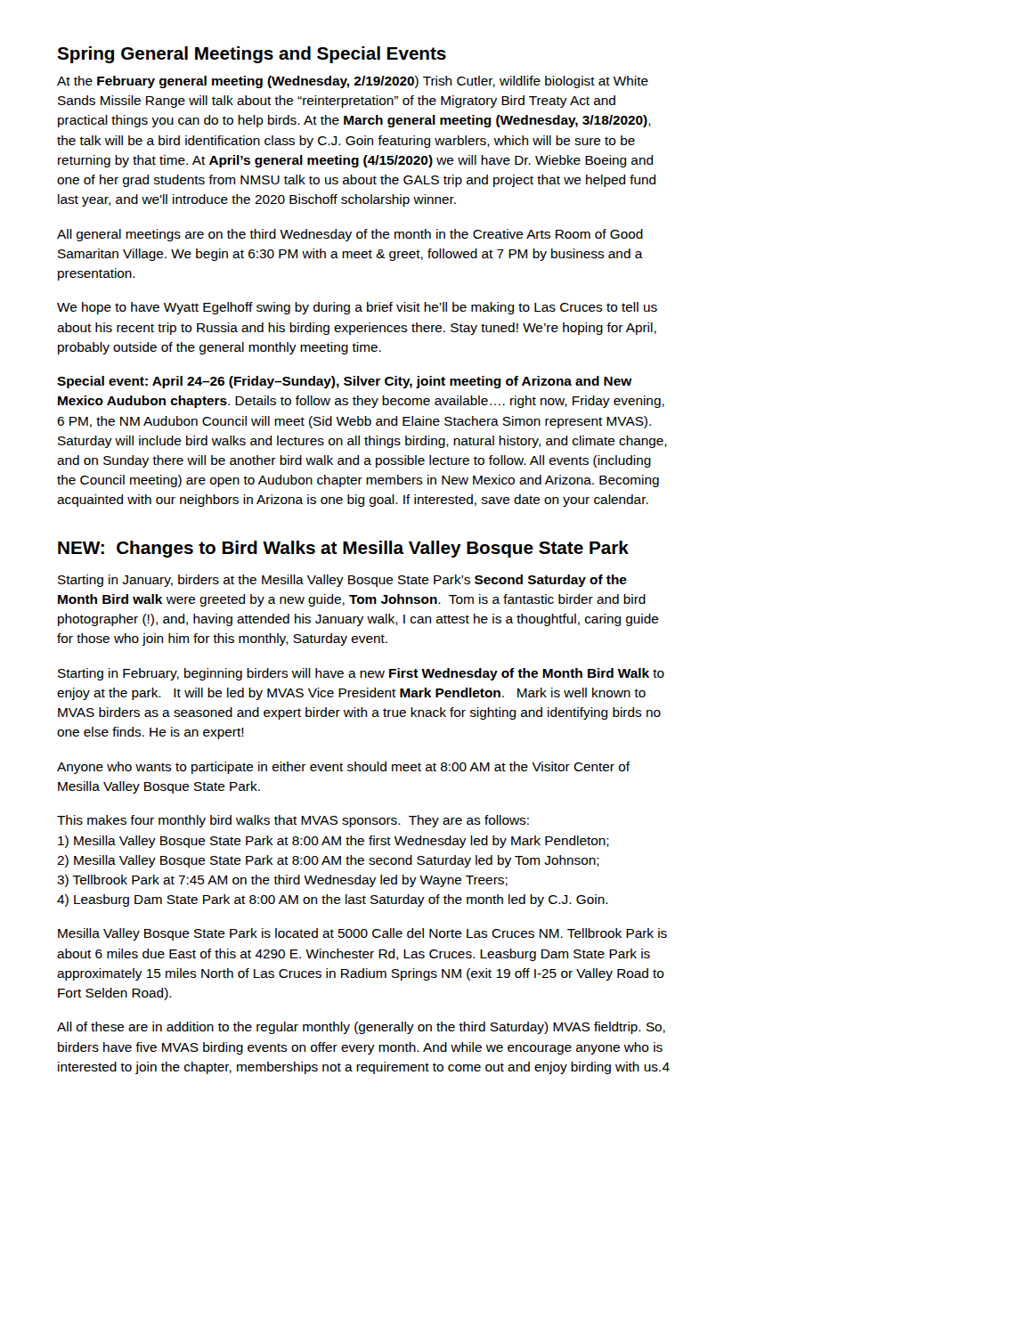Spring General Meetings and Special Events
At the February general meeting (Wednesday, 2/19/2020) Trish Cutler, wildlife biologist at White Sands Missile Range will talk about the “reinterpretation” of the Migratory Bird Treaty Act and practical things you can do to help birds. At the March general meeting (Wednesday, 3/18/2020), the talk will be a bird identification class by C.J. Goin featuring warblers, which will be sure to be returning by that time. At April’s general meeting (4/15/2020) we will have Dr. Wiebke Boeing and one of her grad students from NMSU talk to us about the GALS trip and project that we helped fund last year, and we'll introduce the 2020 Bischoff scholarship winner.
All general meetings are on the third Wednesday of the month in the Creative Arts Room of Good Samaritan Village. We begin at 6:30 PM with a meet & greet, followed at 7 PM by business and a presentation.
We hope to have Wyatt Egelhoff swing by during a brief visit he’ll be making to Las Cruces to tell us about his recent trip to Russia and his birding experiences there. Stay tuned! We’re hoping for April, probably outside of the general monthly meeting time.
Special event: April 24–26 (Friday–Sunday), Silver City, joint meeting of Arizona and New Mexico Audubon chapters. Details to follow as they become available…. right now, Friday evening, 6 PM, the NM Audubon Council will meet (Sid Webb and Elaine Stachera Simon represent MVAS). Saturday will include bird walks and lectures on all things birding, natural history, and climate change, and on Sunday there will be another bird walk and a possible lecture to follow. All events (including the Council meeting) are open to Audubon chapter members in New Mexico and Arizona. Becoming acquainted with our neighbors in Arizona is one big goal. If interested, save date on your calendar.
NEW: Changes to Bird Walks at Mesilla Valley Bosque State Park
Starting in January, birders at the Mesilla Valley Bosque State Park’s Second Saturday of the Month Bird walk were greeted by a new guide, Tom Johnson. Tom is a fantastic birder and bird photographer (!), and, having attended his January walk, I can attest he is a thoughtful, caring guide for those who join him for this monthly, Saturday event.
Starting in February, beginning birders will have a new First Wednesday of the Month Bird Walk to enjoy at the park. It will be led by MVAS Vice President Mark Pendleton. Mark is well known to MVAS birders as a seasoned and expert birder with a true knack for sighting and identifying birds no one else finds. He is an expert!
Anyone who wants to participate in either event should meet at 8:00 AM at the Visitor Center of Mesilla Valley Bosque State Park.
This makes four monthly bird walks that MVAS sponsors. They are as follows:
1) Mesilla Valley Bosque State Park at 8:00 AM the first Wednesday led by Mark Pendleton;
2) Mesilla Valley Bosque State Park at 8:00 AM the second Saturday led by Tom Johnson;
3) Tellbrook Park at 7:45 AM on the third Wednesday led by Wayne Treers;
4) Leasburg Dam State Park at 8:00 AM on the last Saturday of the month led by C.J. Goin.
Mesilla Valley Bosque State Park is located at 5000 Calle del Norte Las Cruces NM. Tellbrook Park is about 6 miles due East of this at 4290 E. Winchester Rd, Las Cruces. Leasburg Dam State Park is approximately 15 miles North of Las Cruces in Radium Springs NM (exit 19 off I-25 or Valley Road to Fort Selden Road).
All of these are in addition to the regular monthly (generally on the third Saturday) MVAS fieldtrip. So, birders have five MVAS birding events on offer every month. And while we encourage anyone who is interested to join the chapter, memberships not a requirement to come out and enjoy birding with us.4